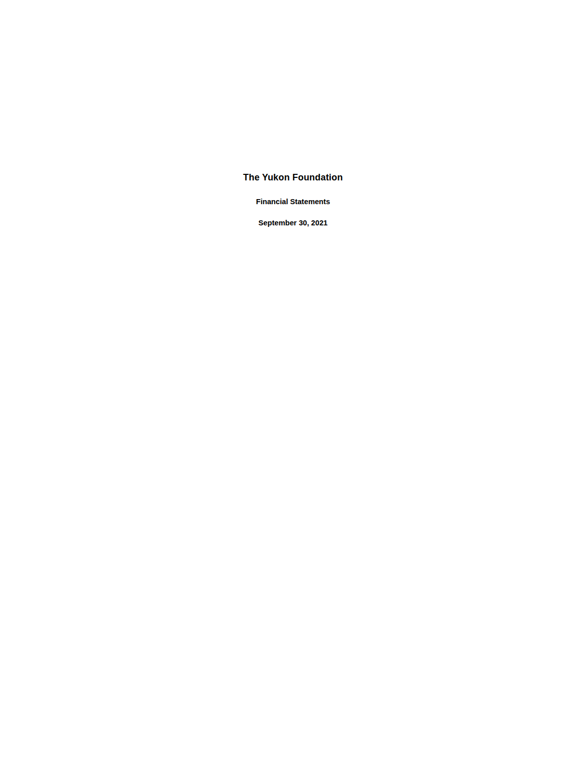The Yukon Foundation
Financial Statements
September 30, 2021